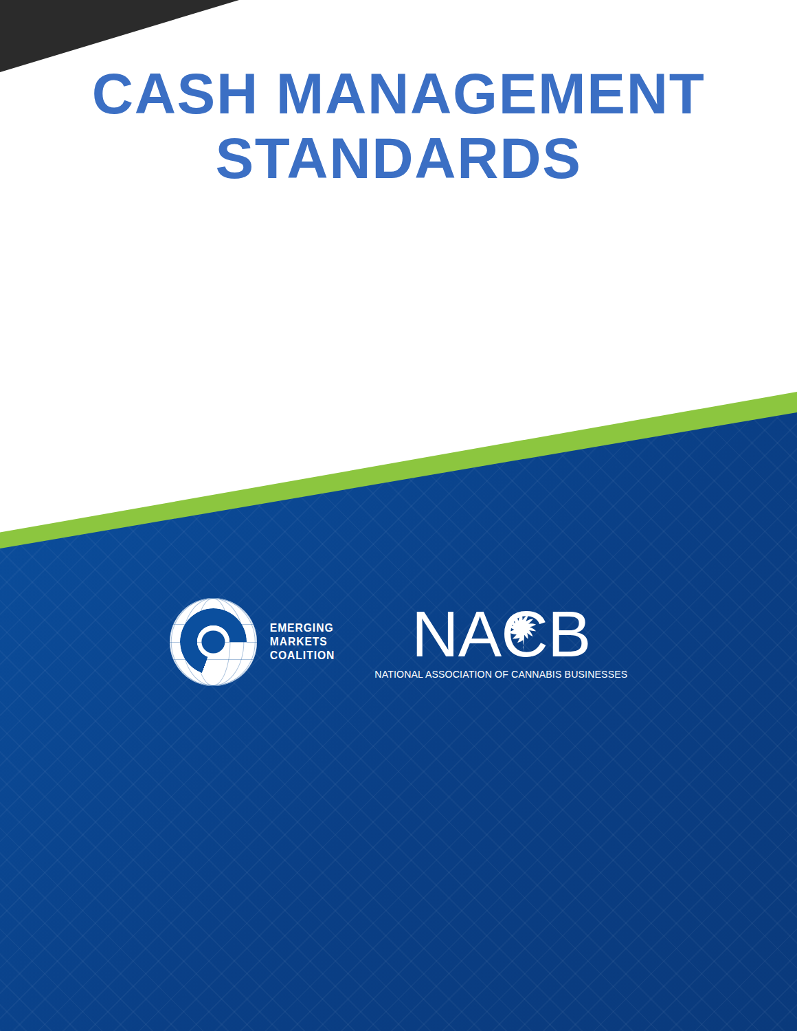Cash Management Standards
Emerging
Markets
Coalition
NACB
National Association of Cannabis Businesses